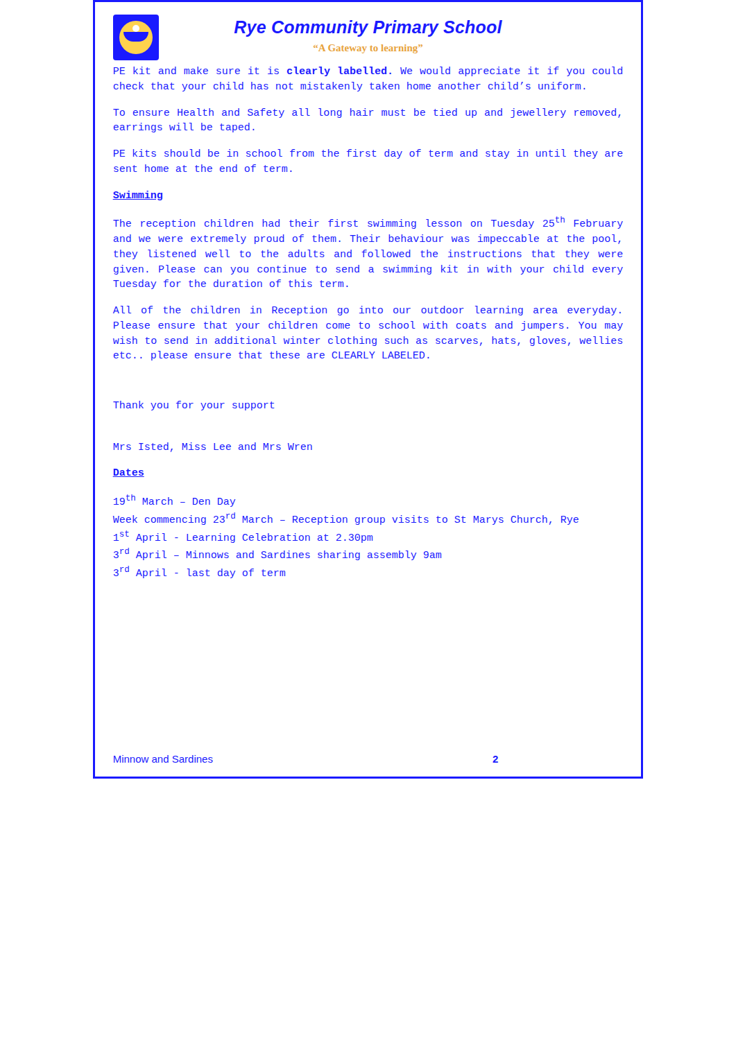Rye Community Primary School
“A Gateway to learning”
PE kit and make sure it is clearly labelled. We would appreciate it if you could check that your child has not mistakenly taken home another child’s uniform.
To ensure Health and Safety all long hair must be tied up and jewellery removed, earrings will be taped.
PE kits should be in school from the first day of term and stay in until they are sent home at the end of term.
Swimming
The reception children had their first swimming lesson on Tuesday 25th February and we were extremely proud of them. Their behaviour was impeccable at the pool, they listened well to the adults and followed the instructions that they were given. Please can you continue to send a swimming kit in with your child every Tuesday for the duration of this term.
All of the children in Reception go into our outdoor learning area everyday. Please ensure that your children come to school with coats and jumpers. You may wish to send in additional winter clothing such as scarves, hats, gloves, wellies etc.. please ensure that these are CLEARLY LABELED.
Thank you for your support
Mrs Isted, Miss Lee and Mrs Wren
Dates
19th March – Den Day Week commencing 23rd March – Reception group visits to St Marys Church, Rye 1st April - Learning Celebration at 2.30pm 3rd April – Minnows and Sardines sharing assembly 9am 3rd April - last day of term
Minnow and Sardines 2